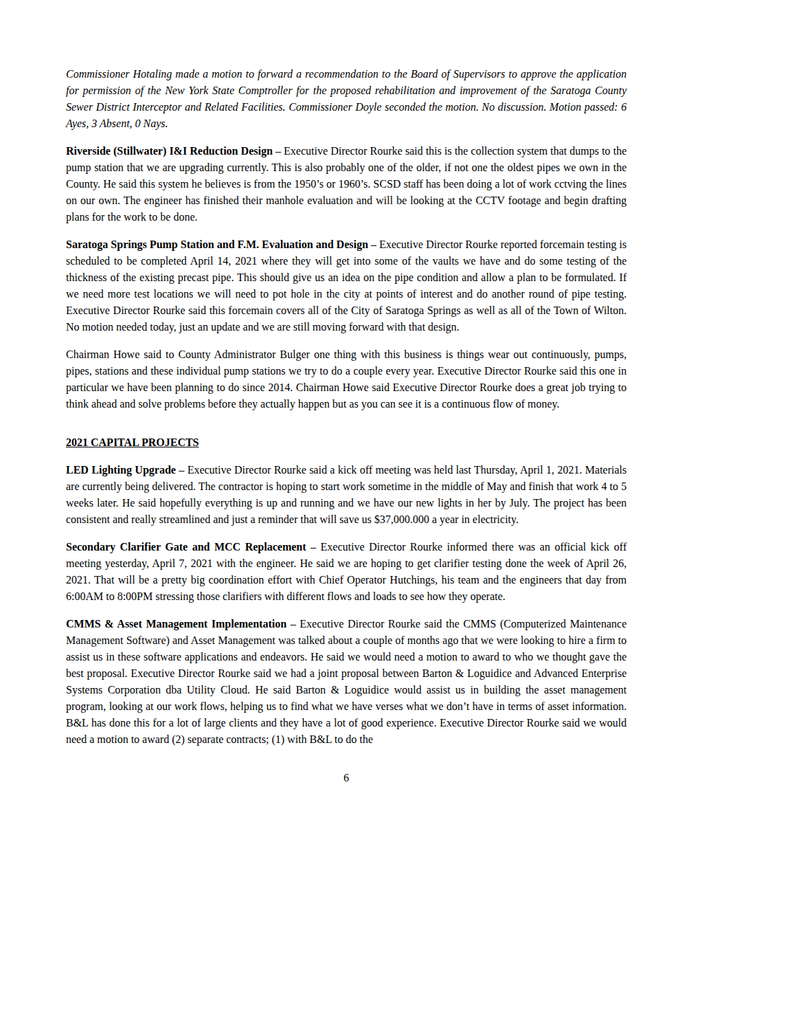Commissioner Hotaling made a motion to forward a recommendation to the Board of Supervisors to approve the application for permission of the New York State Comptroller for the proposed rehabilitation and improvement of the Saratoga County Sewer District Interceptor and Related Facilities. Commissioner Doyle seconded the motion. No discussion. Motion passed: 6 Ayes, 3 Absent, 0 Nays.
Riverside (Stillwater) I&I Reduction Design – Executive Director Rourke said this is the collection system that dumps to the pump station that we are upgrading currently. This is also probably one of the older, if not one the oldest pipes we own in the County. He said this system he believes is from the 1950’s or 1960’s. SCSD staff has been doing a lot of work cctving the lines on our own. The engineer has finished their manhole evaluation and will be looking at the CCTV footage and begin drafting plans for the work to be done.
Saratoga Springs Pump Station and F.M. Evaluation and Design – Executive Director Rourke reported forcemain testing is scheduled to be completed April 14, 2021 where they will get into some of the vaults we have and do some testing of the thickness of the existing precast pipe. This should give us an idea on the pipe condition and allow a plan to be formulated. If we need more test locations we will need to pot hole in the city at points of interest and do another round of pipe testing. Executive Director Rourke said this forcemain covers all of the City of Saratoga Springs as well as all of the Town of Wilton. No motion needed today, just an update and we are still moving forward with that design.
Chairman Howe said to County Administrator Bulger one thing with this business is things wear out continuously, pumps, pipes, stations and these individual pump stations we try to do a couple every year. Executive Director Rourke said this one in particular we have been planning to do since 2014. Chairman Howe said Executive Director Rourke does a great job trying to think ahead and solve problems before they actually happen but as you can see it is a continuous flow of money.
2021 CAPITAL PROJECTS
LED Lighting Upgrade – Executive Director Rourke said a kick off meeting was held last Thursday, April 1, 2021. Materials are currently being delivered. The contractor is hoping to start work sometime in the middle of May and finish that work 4 to 5 weeks later. He said hopefully everything is up and running and we have our new lights in her by July. The project has been consistent and really streamlined and just a reminder that will save us $37,000.000 a year in electricity.
Secondary Clarifier Gate and MCC Replacement – Executive Director Rourke informed there was an official kick off meeting yesterday, April 7, 2021 with the engineer. He said we are hoping to get clarifier testing done the week of April 26, 2021. That will be a pretty big coordination effort with Chief Operator Hutchings, his team and the engineers that day from 6:00AM to 8:00PM stressing those clarifiers with different flows and loads to see how they operate.
CMMS & Asset Management Implementation – Executive Director Rourke said the CMMS (Computerized Maintenance Management Software) and Asset Management was talked about a couple of months ago that we were looking to hire a firm to assist us in these software applications and endeavors. He said we would need a motion to award to who we thought gave the best proposal. Executive Director Rourke said we had a joint proposal between Barton & Loguidice and Advanced Enterprise Systems Corporation dba Utility Cloud. He said Barton & Loguidice would assist us in building the asset management program, looking at our work flows, helping us to find what we have verses what we don’t have in terms of asset information. B&L has done this for a lot of large clients and they have a lot of good experience. Executive Director Rourke said we would need a motion to award (2) separate contracts; (1) with B&L to do the
6